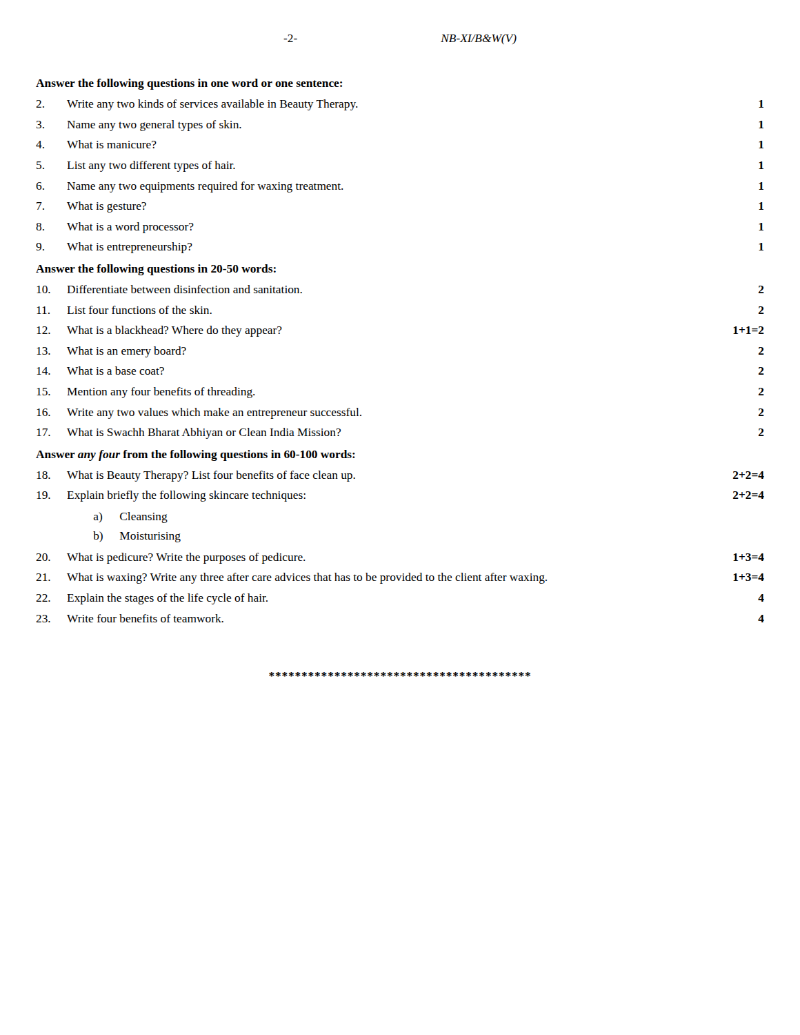-2- NB-XI/B&W(V)
Answer the following questions in one word or one sentence:
| 2. | Write any two kinds of services available in Beauty Therapy. | 1 |
| 3. | Name any two general types of skin. | 1 |
| 4. | What is manicure? | 1 |
| 5. | List any two different types of hair. | 1 |
| 6. | Name any two equipments required for waxing treatment. | 1 |
| 7. | What is gesture? | 1 |
| 8. | What is a word processor? | 1 |
| 9. | What is entrepreneurship? | 1 |
Answer the following questions in 20-50 words:
| 10. | Differentiate between disinfection and sanitation. | 2 |
| 11. | List four functions of the skin. | 2 |
| 12. | What is a blackhead? Where do they appear? | 1+1=2 |
| 13. | What is an emery board? | 2 |
| 14. | What is a base coat? | 2 |
| 15. | Mention any four benefits of threading. | 2 |
| 16. | Write any two values which make an entrepreneur successful. | 2 |
| 17. | What is Swachh Bharat Abhiyan or Clean India Mission? | 2 |
Answer any four from the following questions in 60-100 words:
| 18. | What is Beauty Therapy? List four benefits of face clean up. | 2+2=4 |
| 19. | Explain briefly the following skincare techniques: | 2+2=4 |
| | / a) / Cleansing / / b) / Moisturising / |
| 20. | What is pedicure? Write the purposes of pedicure. | 1+3=4 |
| 21. | What is waxing? Write any three after care advices that has to be provided to the client after waxing. | 1+3=4 |
| 22. | Explain the stages of the life cycle of hair. | 4 |
| 23. | Write four benefits of teamwork. | 4 |
****************************************